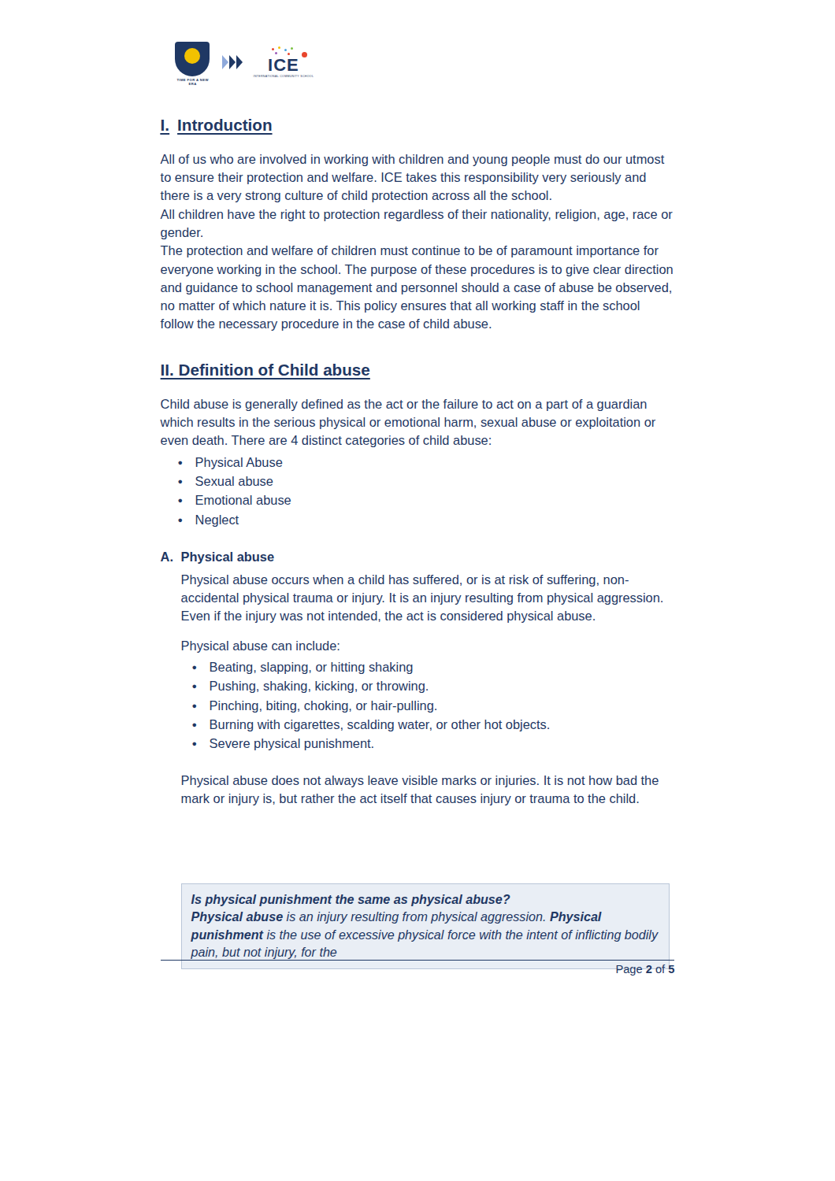TIME FOR A NEW ERA
ICE
International Community School
I. Introduction
All of us who are involved in working with children and young people must do our utmost to ensure their protection and welfare. ICE takes this responsibility very seriously and there is a very strong culture of child protection across all the school.
All children have the right to protection regardless of their nationality, religion, age, race or gender.
The protection and welfare of children must continue to be of paramount importance for everyone working in the school. The purpose of these procedures is to give clear direction and guidance to school management and personnel should a case of abuse be observed, no matter of which nature it is. This policy ensures that all working staff in the school follow the necessary procedure in the case of child abuse.
II. Definition of Child abuse
Child abuse is generally defined as the act or the failure to act on a part of a guardian which results in the serious physical or emotional harm, sexual abuse or exploitation or even death. There are 4 distinct categories of child abuse:
Physical Abuse
Sexual abuse
Emotional abuse
Neglect
A. Physical abuse
Physical abuse occurs when a child has suffered, or is at risk of suffering, non-accidental physical trauma or injury. It is an injury resulting from physical aggression. Even if the injury was not intended, the act is considered physical abuse.
Physical abuse can include:
Beating, slapping, or hitting shaking
Pushing, shaking, kicking, or throwing.
Pinching, biting, choking, or hair-pulling.
Burning with cigarettes, scalding water, or other hot objects.
Severe physical punishment.
Physical abuse does not always leave visible marks or injuries. It is not how bad the mark or injury is, but rather the act itself that causes injury or trauma to the child.
Is physical punishment the same as physical abuse?
Physical abuse is an injury resulting from physical aggression. Physical punishment is the use of excessive physical force with the intent of inflicting bodily pain, but not injury, for the
Page 2 of 5